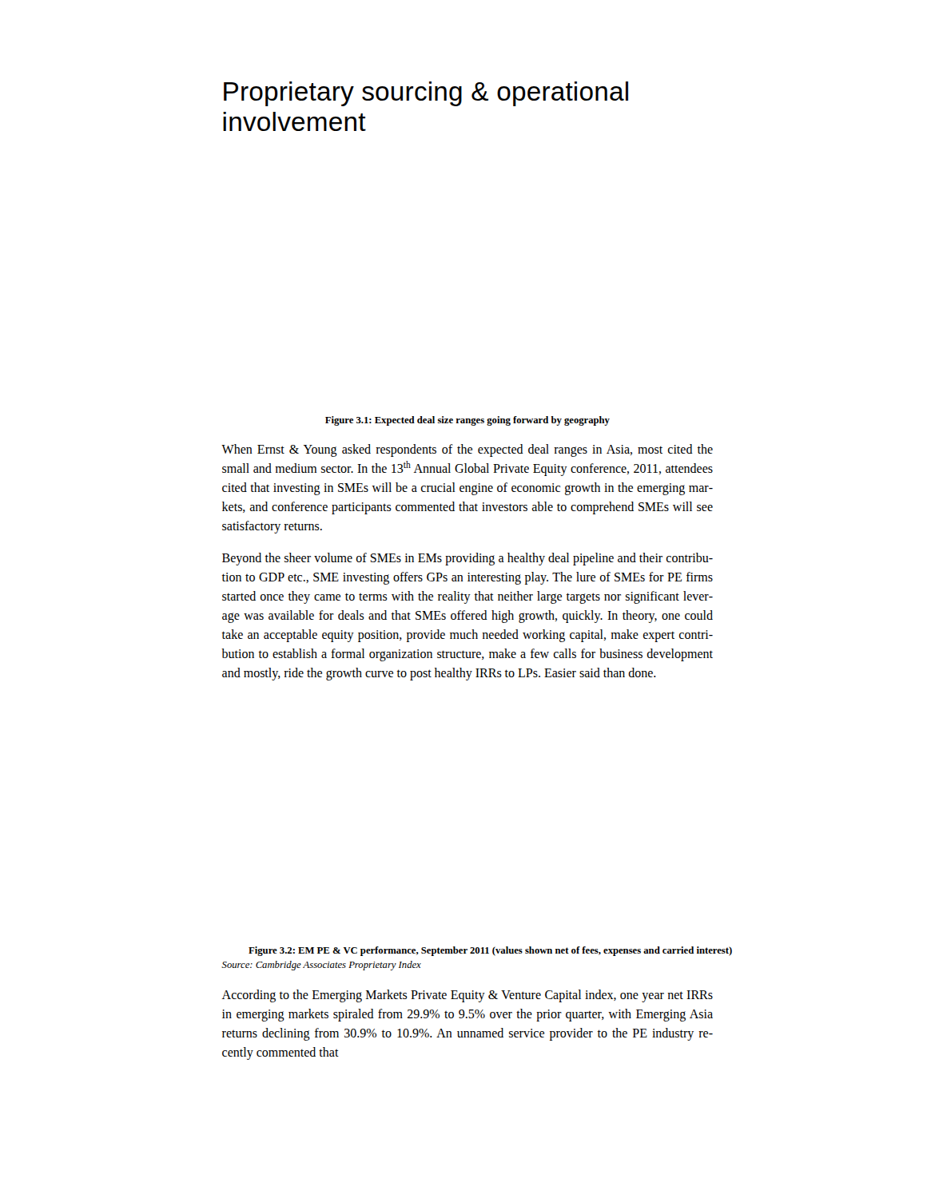Proprietary sourcing & operational involvement
Figure 3.1: Expected deal size ranges going forward by geography
When Ernst & Young asked respondents of the expected deal ranges in Asia, most cited the small and medium sector. In the 13th Annual Global Private Equity conference, 2011, attendees cited that investing in SMEs will be a crucial engine of economic growth in the emerging markets, and conference participants commented that investors able to comprehend SMEs will see satisfactory returns.
Beyond the sheer volume of SMEs in EMs providing a healthy deal pipeline and their contribution to GDP etc., SME investing offers GPs an interesting play. The lure of SMEs for PE firms started once they came to terms with the reality that neither large targets nor significant leverage was available for deals and that SMEs offered high growth, quickly. In theory, one could take an acceptable equity position, provide much needed working capital, make expert contribution to establish a formal organization structure, make a few calls for business development and mostly, ride the growth curve to post healthy IRRs to LPs. Easier said than done.
Figure 3.2: EM PE & VC performance, September 2011 (values shown net of fees, expenses and carried interest) Source: Cambridge Associates Proprietary Index
According to the Emerging Markets Private Equity & Venture Capital index, one year net IRRs in emerging markets spiraled from 29.9% to 9.5% over the prior quarter, with Emerging Asia returns declining from 30.9% to 10.9%. An unnamed service provider to the PE industry recently commented that